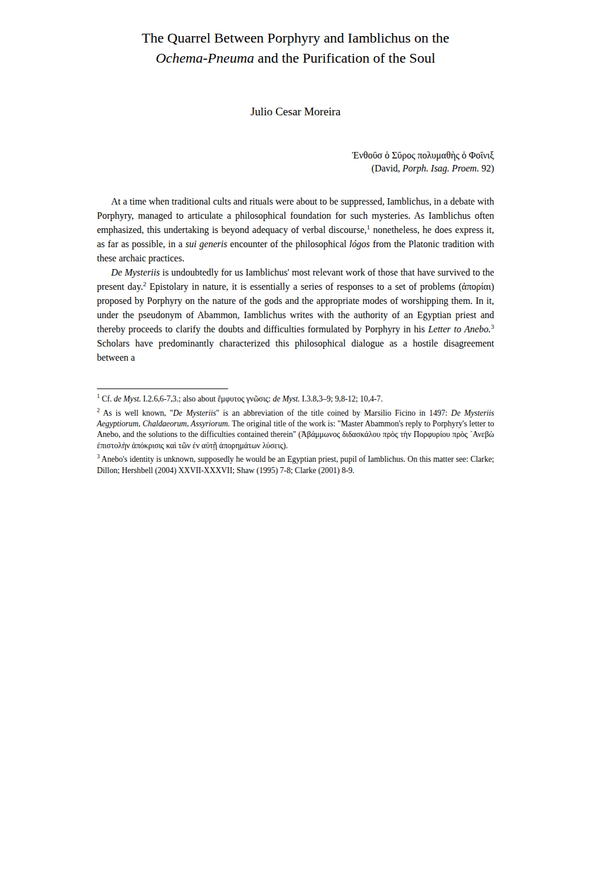The Quarrel Between Porphyry and Iamblichus on the
Ochema-Pneuma and the Purification of the Soul
Julio Cesar Moreira
Ἐνθοῦσ ὁ Σῦρος πολυμαθὴς ὁ Φοῖνιξ
(David, Porph. Isag. Proem. 92)
At a time when traditional cults and rituals were about to be suppressed, Iamblichus, in a debate with Porphyry, managed to articulate a philosophical foundation for such mysteries. As Iamblichus often emphasized, this undertaking is beyond adequacy of verbal discourse,1 nonetheless, he does express it, as far as possible, in a sui generis encounter of the philosophical lógos from the Platonic tradition with these archaic practices.
De Mysteriis is undoubtedly for us Iamblichus' most relevant work of those that have survived to the present day.2 Epistolary in nature, it is essentially a series of responses to a set of problems (ἀπορίαι) proposed by Porphyry on the nature of the gods and the appropriate modes of worshipping them. In it, under the pseudonym of Abammon, Iamblichus writes with the authority of an Egyptian priest and thereby proceeds to clarify the doubts and difficulties formulated by Porphyry in his Letter to Anebo.3 Scholars have predominantly characterized this philosophical dialogue as a hostile disagreement between a
1 Cf. de Myst. I.2.6,6-7,3.; also about ἔμφυτος γνῶσις: de Myst. I.3.8,3–9; 9,8-12; 10,4-7.
2 As is well known, "De Mysteriis" is an abbreviation of the title coined by Marsilio Ficino in 1497: De Mysteriis Aegyptiorum, Chaldaeorum, Assyriorum. The original title of the work is: "Master Abammon's reply to Porphyry's letter to Anebo, and the solutions to the difficulties contained therein" (Ἀβάμμωνος διδασκάλου πρὸς τὴν Πορφυρίου πρὸς ´Ανεβὼ ἐπιστολὴν ἀπόκρισις καὶ τῶν ἐν αὐτῇ ἀπορημάτων λύσεις).
3 Anebo's identity is unknown, supposedly he would be an Egyptian priest, pupil of Iamblichus. On this matter see: Clarke; Dillon; Hershbell (2004) XXVII-XXXVII; Shaw (1995) 7-8; Clarke (2001) 8-9.